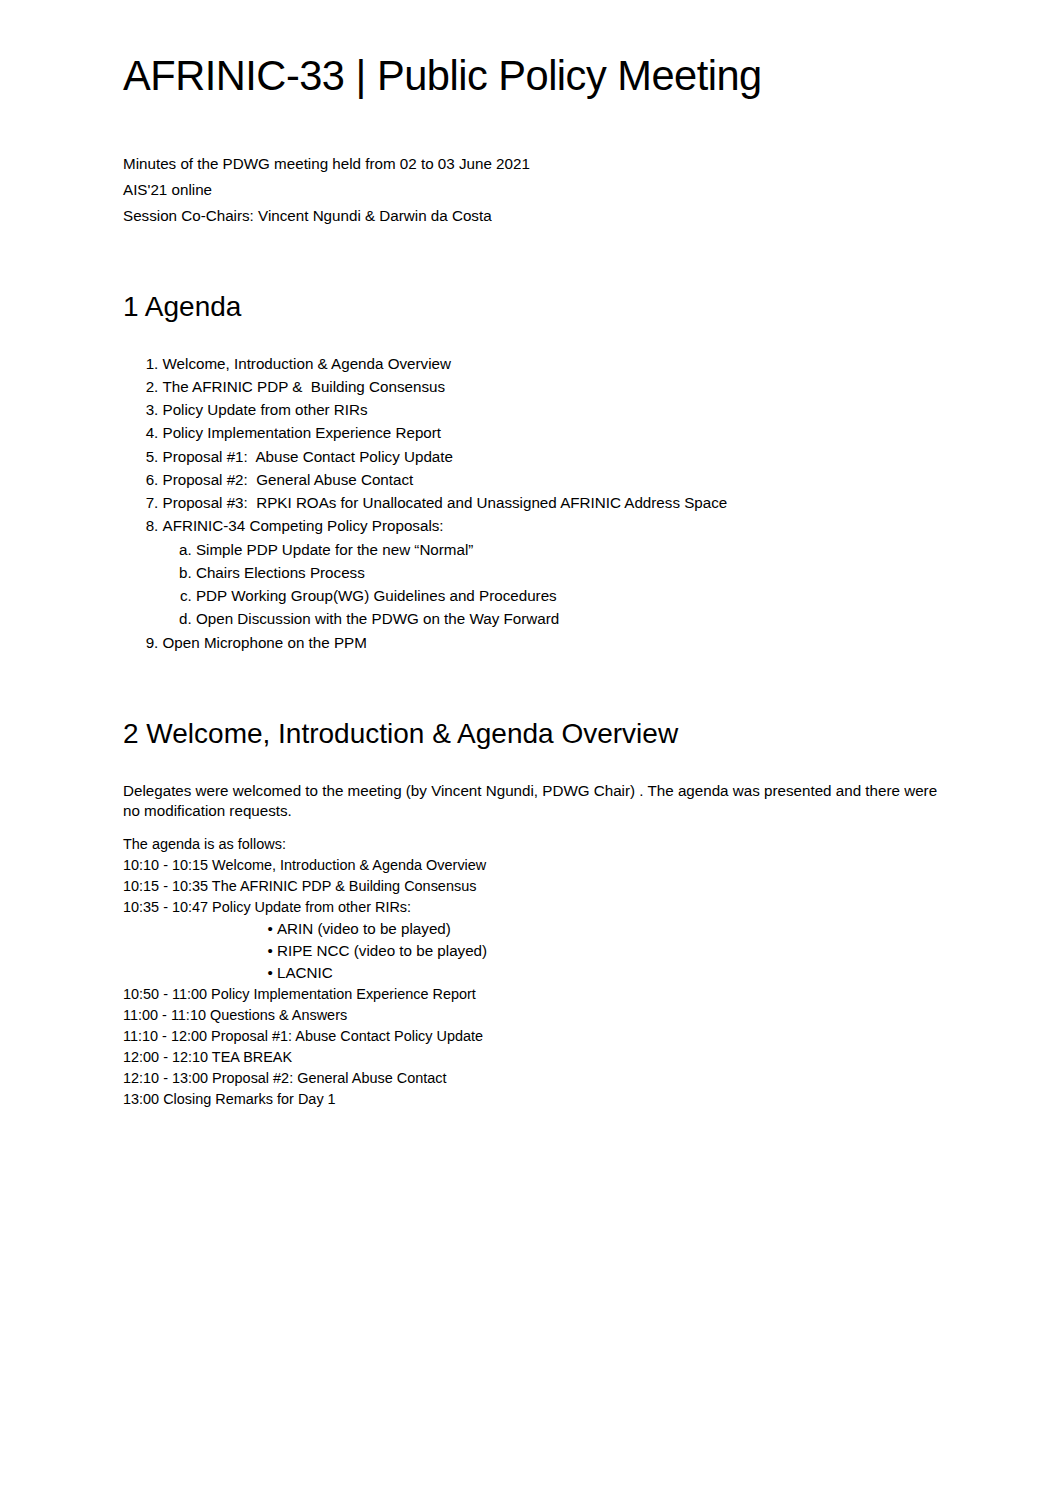AFRINIC-33 | Public Policy Meeting
Minutes of the PDWG meeting held from 02 to 03 June 2021
AIS'21 online
Session Co-Chairs: Vincent Ngundi & Darwin da Costa
1 Agenda
Welcome, Introduction & Agenda Overview
The AFRINIC PDP & Building Consensus
Policy Update from other RIRs
Policy Implementation Experience Report
Proposal #1: Abuse Contact Policy Update
Proposal #2: General Abuse Contact
Proposal #3: RPKI ROAs for Unallocated and Unassigned AFRINIC Address Space
AFRINIC-34 Competing Policy Proposals:
Simple PDP Update for the new “Normal”
Chairs Elections Process
PDP Working Group(WG) Guidelines and Procedures
Open Discussion with the PDWG on the Way Forward
Open Microphone on the PPM
2 Welcome, Introduction & Agenda Overview
Delegates were welcomed to the meeting (by Vincent Ngundi, PDWG Chair) . The agenda was presented and there were no modification requests.
The agenda is as follows:
10:10 - 10:15 Welcome, Introduction & Agenda Overview
10:15 - 10:35 The AFRINIC PDP & Building Consensus
10:35 - 10:47 Policy Update from other RIRs:
ARIN (video to be played)
RIPE NCC (video to be played)
LACNIC
10:50 - 11:00 Policy Implementation Experience Report
11:00 - 11:10 Questions & Answers
11:10 - 12:00 Proposal #1: Abuse Contact Policy Update
12:00 - 12:10 TEA BREAK
12:10 - 13:00 Proposal #2: General Abuse Contact
13:00 Closing Remarks for Day 1